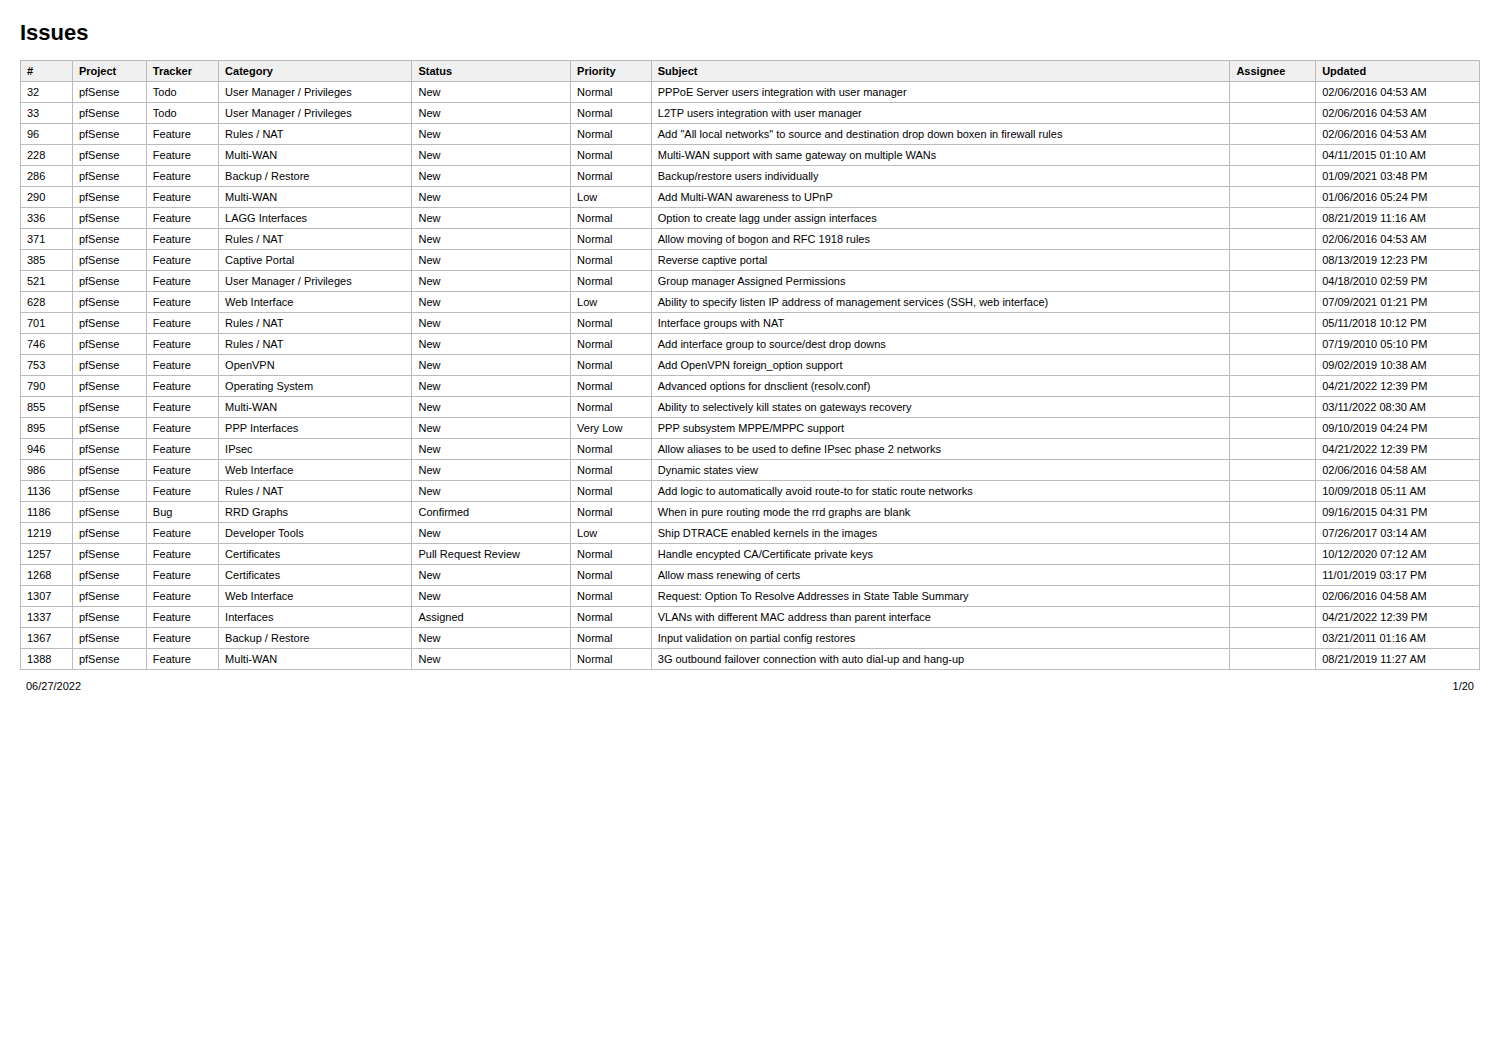Issues
| # | Project | Tracker | Category | Status | Priority | Subject | Assignee | Updated |
| --- | --- | --- | --- | --- | --- | --- | --- | --- |
| 32 | pfSense | Todo | User Manager / Privileges | New | Normal | PPPoE Server users integration with user manager | | 02/06/2016 04:53 AM |
| 33 | pfSense | Todo | User Manager / Privileges | New | Normal | L2TP users integration with user manager | | 02/06/2016 04:53 AM |
| 96 | pfSense | Feature | Rules / NAT | New | Normal | Add "All local networks" to source and destination drop down boxen in firewall rules | | 02/06/2016 04:53 AM |
| 228 | pfSense | Feature | Multi-WAN | New | Normal | Multi-WAN support with same gateway on multiple WANs | | 04/11/2015 01:10 AM |
| 286 | pfSense | Feature | Backup / Restore | New | Normal | Backup/restore users individually | | 01/09/2021 03:48 PM |
| 290 | pfSense | Feature | Multi-WAN | New | Low | Add Multi-WAN awareness to UPnP | | 01/06/2016 05:24 PM |
| 336 | pfSense | Feature | LAGG Interfaces | New | Normal | Option to create lagg under assign interfaces | | 08/21/2019 11:16 AM |
| 371 | pfSense | Feature | Rules / NAT | New | Normal | Allow moving of bogon and RFC 1918 rules | | 02/06/2016 04:53 AM |
| 385 | pfSense | Feature | Captive Portal | New | Normal | Reverse captive portal | | 08/13/2019 12:23 PM |
| 521 | pfSense | Feature | User Manager / Privileges | New | Normal | Group manager Assigned Permissions | | 04/18/2010 02:59 PM |
| 628 | pfSense | Feature | Web Interface | New | Low | Ability to specify listen IP address of management services (SSH, web interface) | | 07/09/2021 01:21 PM |
| 701 | pfSense | Feature | Rules / NAT | New | Normal | Interface groups with NAT | | 05/11/2018 10:12 PM |
| 746 | pfSense | Feature | Rules / NAT | New | Normal | Add interface group to source/dest drop downs | | 07/19/2010 05:10 PM |
| 753 | pfSense | Feature | OpenVPN | New | Normal | Add OpenVPN foreign_option support | | 09/02/2019 10:38 AM |
| 790 | pfSense | Feature | Operating System | New | Normal | Advanced options for dnsclient (resolv.conf) | | 04/21/2022 12:39 PM |
| 855 | pfSense | Feature | Multi-WAN | New | Normal | Ability to selectively kill states on gateways recovery | | 03/11/2022 08:30 AM |
| 895 | pfSense | Feature | PPP Interfaces | New | Very Low | PPP subsystem MPPE/MPPC support | | 09/10/2019 04:24 PM |
| 946 | pfSense | Feature | IPsec | New | Normal | Allow aliases to be used to define IPsec phase 2 networks | | 04/21/2022 12:39 PM |
| 986 | pfSense | Feature | Web Interface | New | Normal | Dynamic states view | | 02/06/2016 04:58 AM |
| 1136 | pfSense | Feature | Rules / NAT | New | Normal | Add logic to automatically avoid route-to for static route networks | | 10/09/2018 05:11 AM |
| 1186 | pfSense | Bug | RRD Graphs | Confirmed | Normal | When in pure routing mode the rrd graphs are blank | | 09/16/2015 04:31 PM |
| 1219 | pfSense | Feature | Developer Tools | New | Low | Ship DTRACE enabled kernels in the images | | 07/26/2017 03:14 AM |
| 1257 | pfSense | Feature | Certificates | Pull Request Review | Normal | Handle encypted CA/Certificate private keys | | 10/12/2020 07:12 AM |
| 1268 | pfSense | Feature | Certificates | New | Normal | Allow mass renewing of certs | | 11/01/2019 03:17 PM |
| 1307 | pfSense | Feature | Web Interface | New | Normal | Request: Option To Resolve Addresses in State Table Summary | | 02/06/2016 04:58 AM |
| 1337 | pfSense | Feature | Interfaces | Assigned | Normal | VLANs with different MAC address than parent interface | | 04/21/2022 12:39 PM |
| 1367 | pfSense | Feature | Backup / Restore | New | Normal | Input validation on partial config restores | | 03/21/2011 01:16 AM |
| 1388 | pfSense | Feature | Multi-WAN | New | Normal | 3G outbound failover connection with auto dial-up and hang-up | | 08/21/2019 11:27 AM |
| 06/27/2022 | 1/20 |